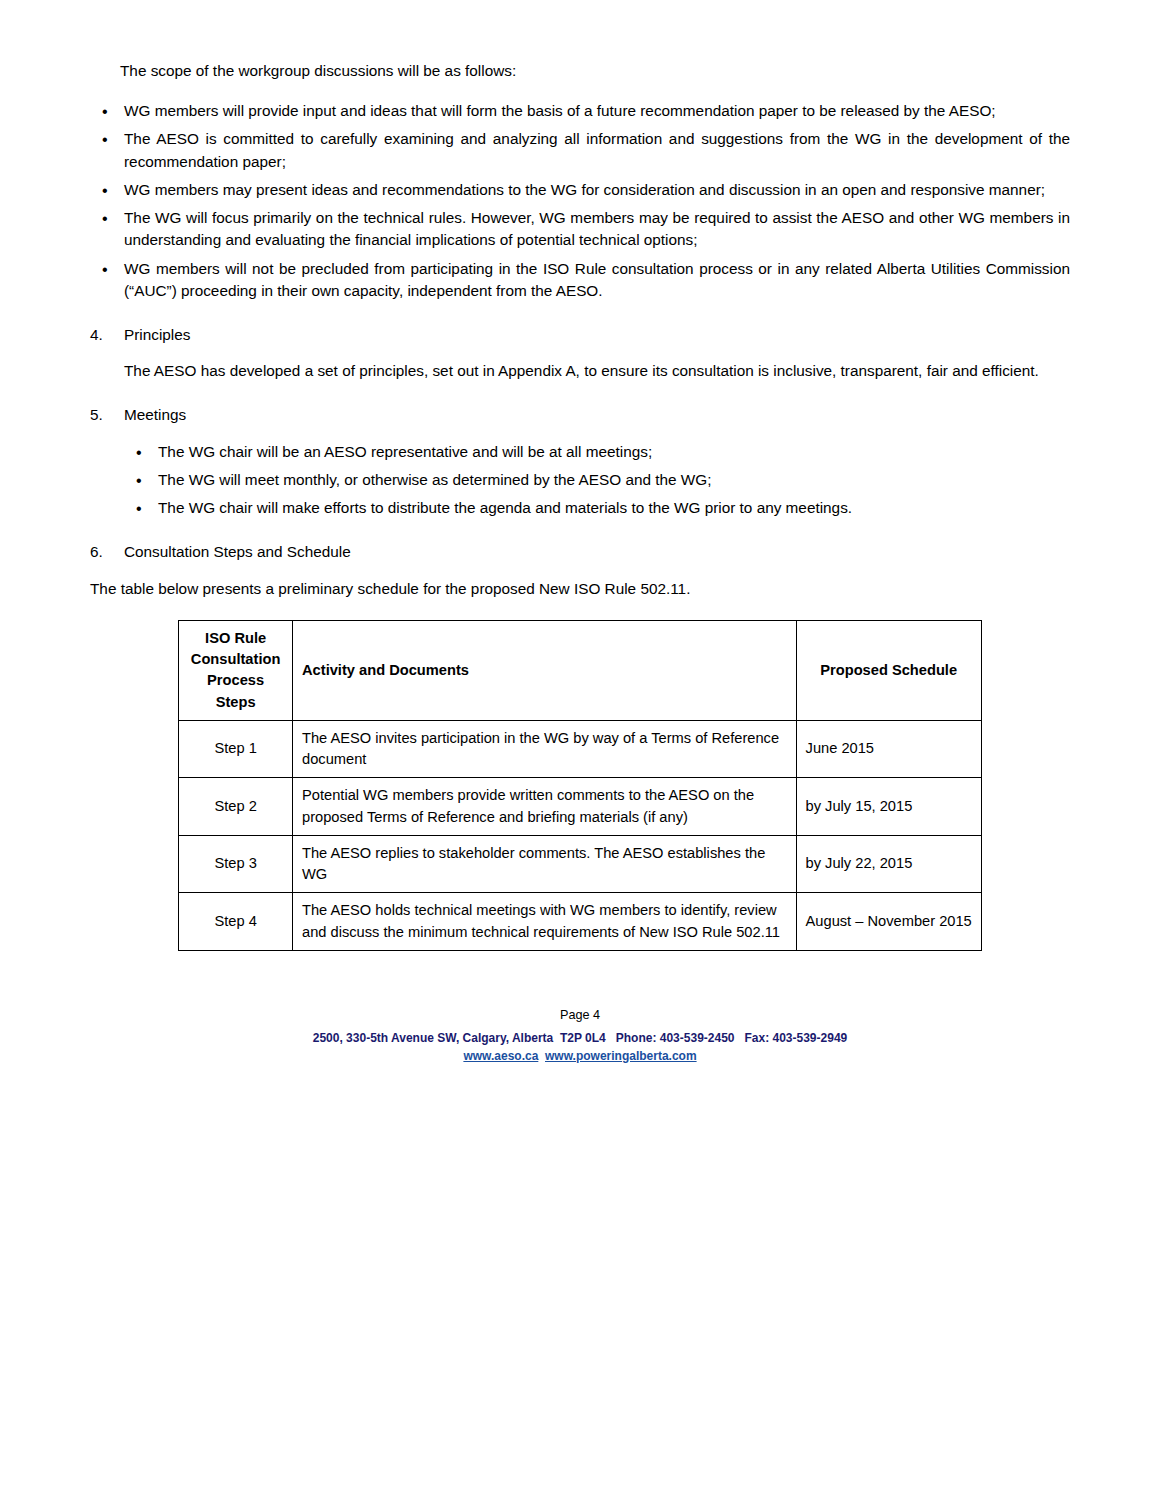The scope of the workgroup discussions will be as follows:
WG members will provide input and ideas that will form the basis of a future recommendation paper to be released by the AESO;
The AESO is committed to carefully examining and analyzing all information and suggestions from the WG in the development of the recommendation paper;
WG members may present ideas and recommendations to the WG for consideration and discussion in an open and responsive manner;
The WG will focus primarily on the technical rules. However, WG members may be required to assist the AESO and other WG members in understanding and evaluating the financial implications of potential technical options;
WG members will not be precluded from participating in the ISO Rule consultation process or in any related Alberta Utilities Commission (“AUC”) proceeding in their own capacity, independent from the AESO.
Principles
The AESO has developed a set of principles, set out in Appendix A, to ensure its consultation is inclusive, transparent, fair and efficient.
Meetings
The WG chair will be an AESO representative and will be at all meetings;
The WG will meet monthly, or otherwise as determined by the AESO and the WG;
The WG chair will make efforts to distribute the agenda and materials to the WG prior to any meetings.
Consultation Steps and Schedule
The table below presents a preliminary schedule for the proposed New ISO Rule 502.11.
| ISO Rule Consultation Process Steps | Activity and Documents | Proposed Schedule |
| --- | --- | --- |
| Step 1 | The AESO invites participation in the WG by way of a Terms of Reference document | June 2015 |
| Step 2 | Potential WG members provide written comments to the AESO on the proposed Terms of Reference and briefing materials (if any) | by July 15, 2015 |
| Step 3 | The AESO replies to stakeholder comments. The AESO establishes the WG | by July 22, 2015 |
| Step 4 | The AESO holds technical meetings with WG members to identify, review and discuss the minimum technical requirements of New ISO Rule 502.11 | August – November 2015 |
Page 4
2500, 330-5th Avenue SW, Calgary, Alberta T2P 0L4 Phone: 403-539-2450 Fax: 403-539-2949
www.aeso.ca www.poweringalberta.com